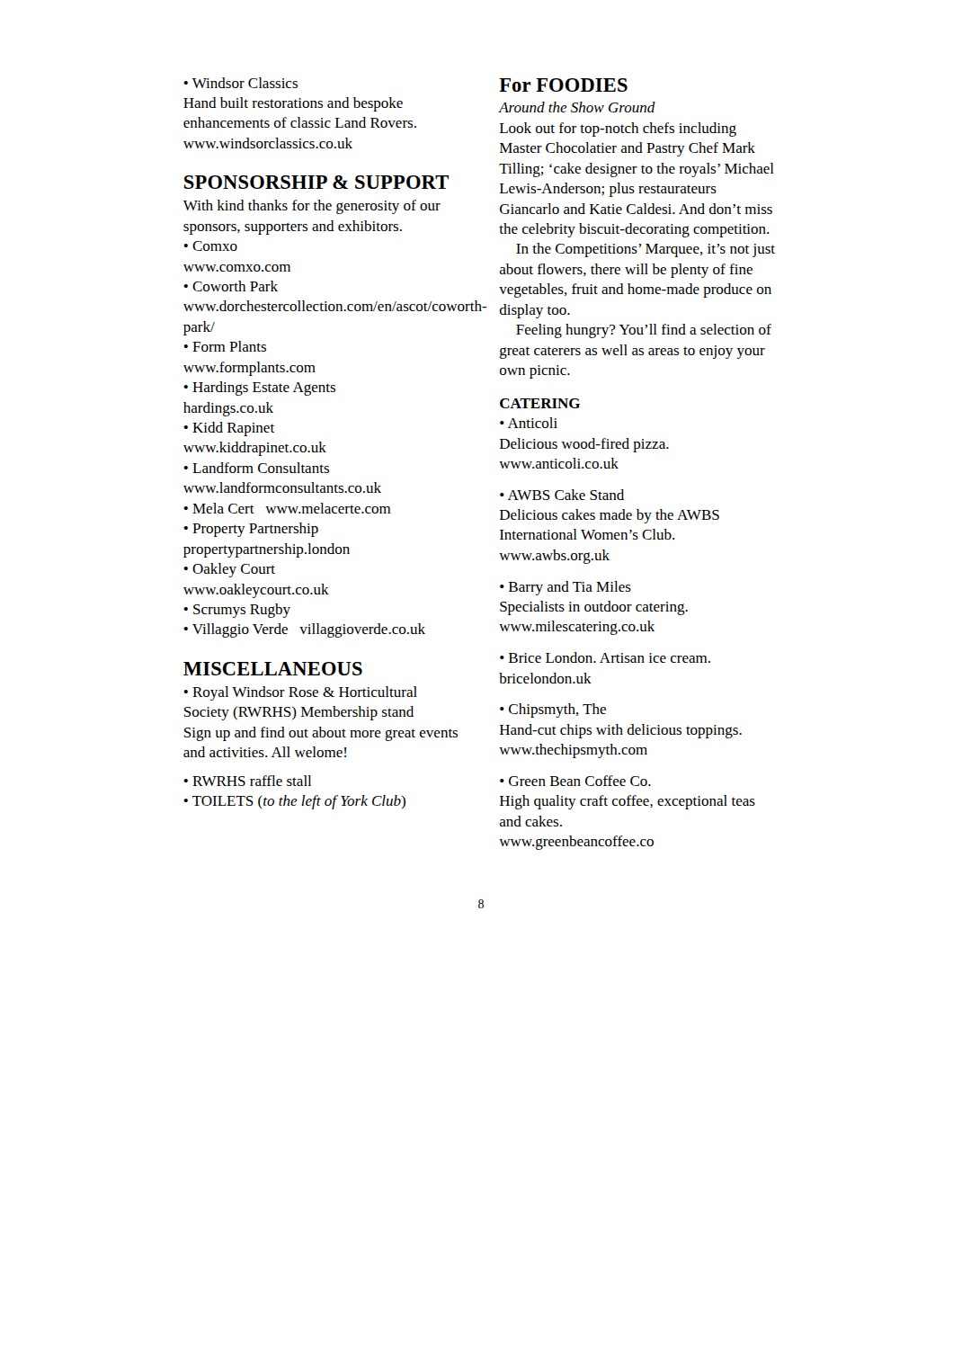• Windsor Classics
Hand built restorations and bespoke enhancements of classic Land Rovers.
www.windsorclassics.co.uk
SPONSORSHIP & SUPPORT
With kind thanks for the generosity of our sponsors, supporters and exhibitors.
• Comxo
www.comxo.com
• Coworth Park
www.dorchestercollection.com/en/ascot/coworth-park/
• Form Plants
www.formplants.com
• Hardings Estate Agents
hardings.co.uk
• Kidd Rapinet
www.kiddrapinet.co.uk
• Landform Consultants
www.landformconsultants.co.uk
• Mela Cert www.melacerte.com
• Property Partnership
propertypartnership.london
• Oakley Court
www.oakleycourt.co.uk
• Scrumys Rugby
• Villaggio Verde villaggioverde.co.uk
MISCELLANEOUS
• Royal Windsor Rose & Horticultural Society (RWRHS) Membership stand
Sign up and find out about more great events and activities. All welome!
• RWRHS raffle stall
• TOILETS (to the left of York Club)
For FOODIES
Around the Show Ground
Look out for top-notch chefs including Master Chocolatier and Pastry Chef Mark Tilling; ‘cake designer to the royals’ Michael Lewis-Anderson; plus restaurateurs Giancarlo and Katie Caldesi. And don’t miss the celebrity biscuit-decorating competition.
In the Competitions’ Marquee, it’s not just about flowers, there will be plenty of fine vegetables, fruit and home-made produce on display too.
Feeling hungry? You’ll find a selection of great caterers as well as areas to enjoy your own picnic.
CATERING
• Anticoli
Delicious wood-fired pizza.
www.anticoli.co.uk
• AWBS Cake Stand
Delicious cakes made by the AWBS International Women’s Club.
www.awbs.org.uk
• Barry and Tia Miles
Specialists in outdoor catering.
www.milescatering.co.uk
• Brice London. Artisan ice cream.
bricelondon.uk
• Chipsmyth, The
Hand-cut chips with delicious toppings.
www.thechipsmyth.com
• Green Bean Coffee Co.
High quality craft coffee, exceptional teas and cakes.
www.greenbeancoffee.co
8